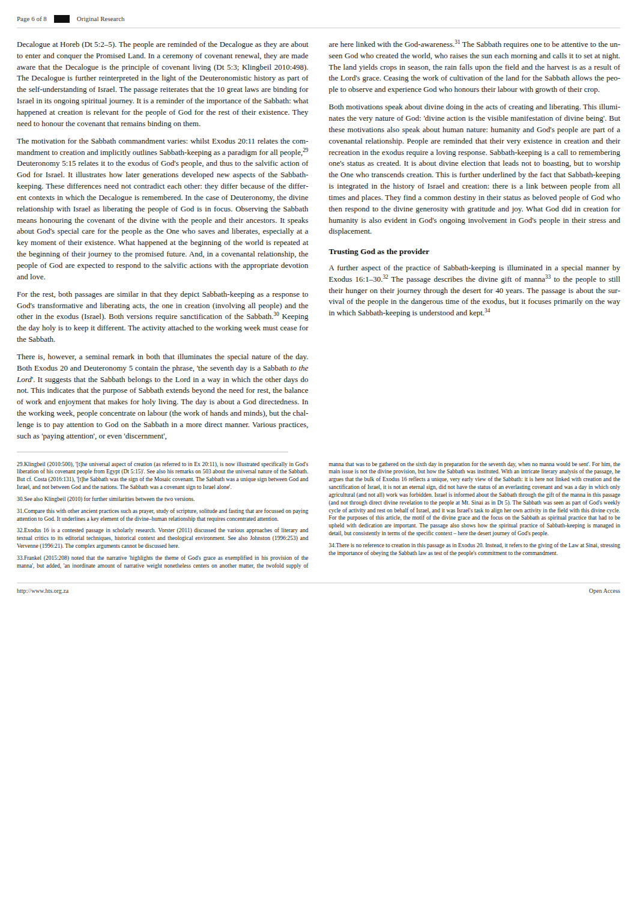Page 6 of 8
Original Research
Decalogue at Horeb (Dt 5:2–5). The people are reminded of the Decalogue as they are about to enter and conquer the Promised Land. In a ceremony of covenant renewal, they are made aware that the Decalogue is the principle of covenant living (Dt 5:3; Klingbeil 2010:498). The Decalogue is further reinterpreted in the light of the Deuteronomistic history as part of the self-understanding of Israel. The passage reiterates that the 10 great laws are binding for Israel in its ongoing spiritual journey. It is a reminder of the importance of the Sabbath: what happened at creation is relevant for the people of God for the rest of their existence. They need to honour the covenant that remains binding on them.
The motivation for the Sabbath commandment varies: whilst Exodus 20:11 relates the commandment to creation and implicitly outlines Sabbath-keeping as a paradigm for all people,29 Deuteronomy 5:15 relates it to the exodus of God's people, and thus to the salvific action of God for Israel. It illustrates how later generations developed new aspects of the Sabbath-keeping. These differences need not contradict each other: they differ because of the different contexts in which the Decalogue is remembered. In the case of Deuteronomy, the divine relationship with Israel as liberating the people of God is in focus. Observing the Sabbath means honouring the covenant of the divine with the people and their ancestors. It speaks about God's special care for the people as the One who saves and liberates, especially at a key moment of their existence. What happened at the beginning of the world is repeated at the beginning of their journey to the promised future. And, in a covenantal relationship, the people of God are expected to respond to the salvific actions with the appropriate devotion and love.
For the rest, both passages are similar in that they depict Sabbath-keeping as a response to God's transformative and liberating acts, the one in creation (involving all people) and the other in the exodus (Israel). Both versions require sanctification of the Sabbath.30 Keeping the day holy is to keep it different. The activity attached to the working week must cease for the Sabbath.
There is, however, a seminal remark in both that illuminates the special nature of the day. Both Exodus 20 and Deuteronomy 5 contain the phrase, 'the seventh day is a Sabbath to the Lord'. It suggests that the Sabbath belongs to the Lord in a way in which the other days do not. This indicates that the purpose of Sabbath extends beyond the need for rest, the balance of work and enjoyment that makes for holy living. The day is about a God directedness. In the working week, people concentrate on labour (the work of hands and minds), but the challenge is to pay attention to God on the Sabbath in a more direct manner. Various practices, such as 'paying attention', or even 'discernment',
are here linked with the God-awareness.31 The Sabbath requires one to be attentive to the unseen God who created the world, who raises the sun each morning and calls it to set at night. The land yields crops in season, the rain falls upon the field and the harvest is as a result of the Lord's grace. Ceasing the work of cultivation of the land for the Sabbath allows the people to observe and experience God who honours their labour with growth of their crop.
Both motivations speak about divine doing in the acts of creating and liberating. This illuminates the very nature of God: 'divine action is the visible manifestation of divine being'. But these motivations also speak about human nature: humanity and God's people are part of a covenantal relationship. People are reminded that their very existence in creation and their recreation in the exodus require a loving response. Sabbath-keeping is a call to remembering one's status as created. It is about divine election that leads not to boasting, but to worship the One who transcends creation. This is further underlined by the fact that Sabbath-keeping is integrated in the history of Israel and creation: there is a link between people from all times and places. They find a common destiny in their status as beloved people of God who then respond to the divine generosity with gratitude and joy. What God did in creation for humanity is also evident in God's ongoing involvement in God's people in their stress and displacement.
Trusting God as the provider
A further aspect of the practice of Sabbath-keeping is illuminated in a special manner by Exodus 16:1–30.32 The passage describes the divine gift of manna33 to the people to still their hunger on their journey through the desert for 40 years. The passage is about the survival of the people in the dangerous time of the exodus, but it focuses primarily on the way in which Sabbath-keeping is understood and kept.34
29.Klingbeil (2010:500), '[t]he universal aspect of creation (as referred to in Ex 20:11), is now illustrated specifically in God's liberation of his covenant people from Egypt (Dt 5:15)'. See also his remarks on 503 about the universal nature of the Sabbath. But cf. Costa (2016:131), '[t]he Sabbath was the sign of the Mosaic covenant. The Sabbath was a unique sign between God and Israel, and not between God and the nations. The Sabbath was a covenant sign to Israel alone'.
30.See also Klingbeil (2010) for further similarities between the two versions.
31.Compare this with other ancient practices such as prayer, study of scripture, solitude and fasting that are focussed on paying attention to God. It underlines a key element of the divine–human relationship that requires concentrated attention.
32.Exodus 16 is a contested passage in scholarly research. Vorster (2011) discussed the various approaches of literary and textual critics to its editorial techniques, historical context and theological environment. See also Johnston (1996:253) and Vervenne (1996:21). The complex arguments cannot be discussed here.
33.Frankel (2015:208) noted that the narrative 'highlights the theme of God's grace as exemplified in his provision of the manna', but added, 'an inordinate amount of narrative weight nonetheless centers on another matter, the twofold supply of manna that was to be gathered on the sixth day in preparation for the seventh day, when no manna would be sent'. For him, the main issue is not the divine provision, but how the Sabbath was instituted. With an intricate literary analysis of the passage, he argues that the bulk of Exodus 16 reflects a unique, very early view of the Sabbath: it is here not linked with creation and the sanctification of Israel, it is not an eternal sign, did not have the status of an everlasting covenant and was a day in which only agricultural (and not all) work was forbidden. Israel is informed about the Sabbath through the gift of the manna in this passage (and not through direct divine revelation to the people at Mt. Sinai as in Dt 5). The Sabbath was seen as part of God's weekly cycle of activity and rest on behalf of Israel, and it was Israel's task to align her own activity in the field with this divine cycle. For the purposes of this article, the motif of the divine grace and the focus on the Sabbath as spiritual practice that had to be upheld with dedication are important. The passage also shows how the spiritual practice of Sabbath-keeping is managed in detail, but consistently in terms of the specific context – here the desert journey of God's people.
34.There is no reference to creation in this passage as in Exodus 20. Instead, it refers to the giving of the Law at Sinai, stressing the importance of obeying the Sabbath law as test of the people's commitment to the commandment.
http://www.hts.org.za
Open Access